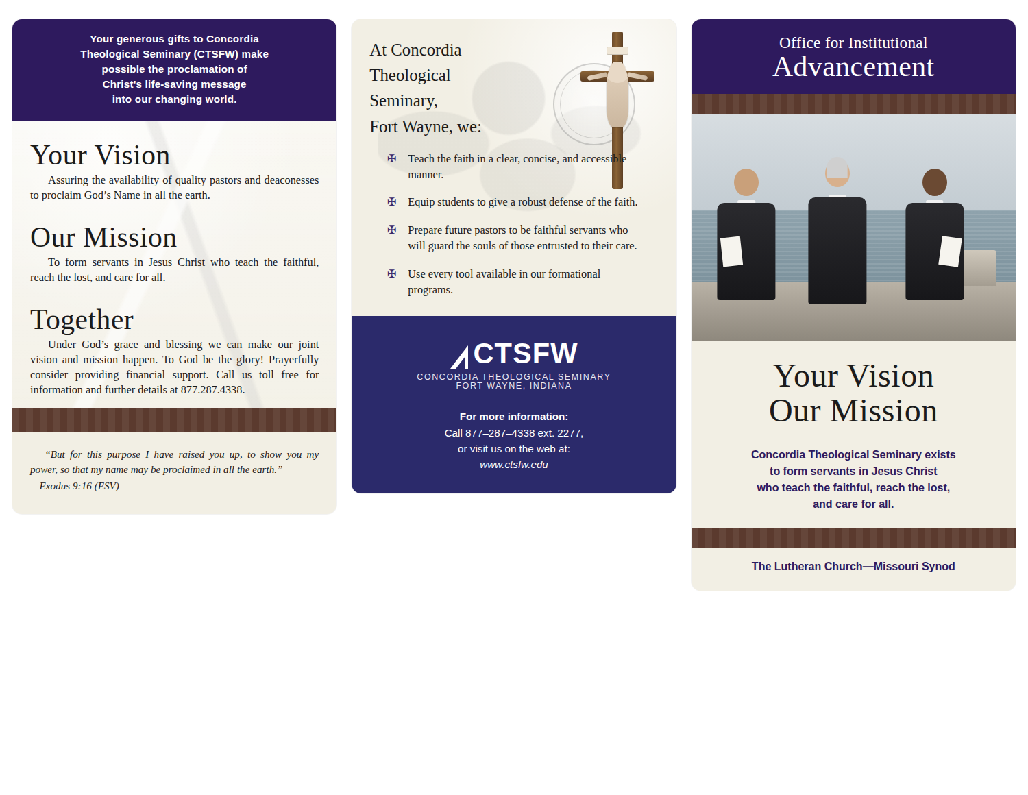Your generous gifts to Concordia
Theological Seminary (CTSFW) make
possible the proclamation of
Christ's life-saving message
into our changing world.
Your Vision
Assuring the availability of quality pastors and deaconesses to proclaim God’s Name in all the earth.
Our Mission
To form servants in Jesus Christ who teach the faithful, reach the lost, and care for all.
Together
Under God’s grace and blessing we can make our joint vision and mission happen. To God be the glory! Prayerfully consider providing financial support. Call us toll free for information and further details at 877.287.4338.
“But for this purpose I have raised you up, to show you my power, so that my name may be proclaimed in all the earth.” —Exodus 9:16 (ESV)
At Concordia
Theological
Seminary,
Fort Wayne, we:
Teach the faith in a clear, concise, and accessible manner.
Equip students to give a robust defense of the faith.
Prepare future pastors to be faithful servants who will guard the souls of those entrusted to their care.
Use every tool available in our formational programs.
CTSFW
CONCORDIA THEOLOGICAL SEMINARY FORT WAYNE, INDIANA
For more information: Call 877–287–4338 ext. 2277,
or visit us on the web at:
www.ctsfw.edu
Office for Institutional
Advancement
Your Vision
Our Mission
Concordia Theological Seminary exists
to form servants in Jesus Christ
who teach the faithful, reach the lost,
and care for all.
The Lutheran Church—Missouri Synod